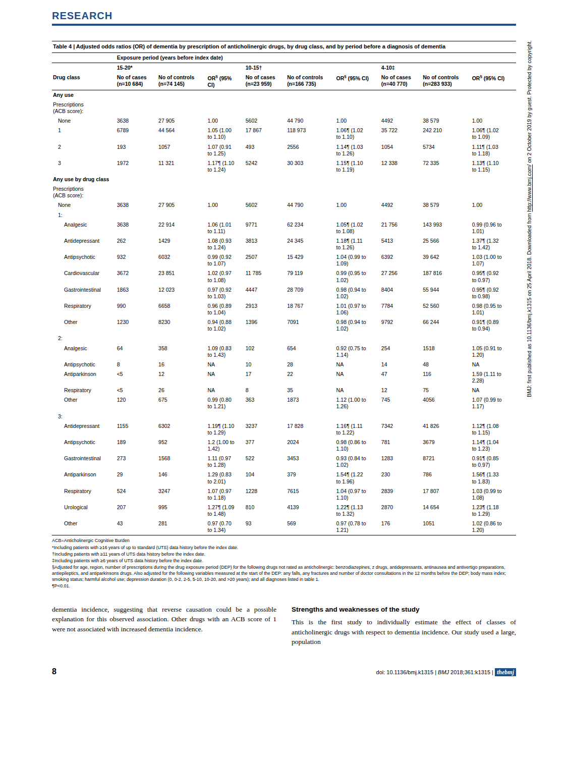RESEARCH
BMJ: first published as 10.1136/bmj.k1315 on 25 April 2018. Downloaded from http://www.bmj.com/ on 2 October 2019 by guest. Protected by copyright.
Table 4 | Adjusted odds ratios (OR) of dementia by prescription of anticholinergic drugs, by drug class, and by period before a diagnosis of dementia
| | Exposure period (years before index date) |
| --- | --- |
| | 15-20* | 10-15† | 4-10‡ |
| Drug class | No of cases (n=10 684) | No of controls (n=74 145) | OR § (95% CI) | No of cases (n=23 959) | No of controls (n=166 735) | OR § (95% CI) | No of cases (n=40 770) | No of controls (n=283 933) | OR § (95% CI) |
| Any use |
| Prescriptions (ACB score): |
| None | 3638 | 27 905 | 1.00 | 5602 | 44 790 | 1.00 | 4492 | 38 579 | 1.00 |
| 1 | 6789 | 44 564 | 1.05 (1.00 to 1.10) | 17 867 | 118 973 | 1.06¶ (1.02 to 1.10) | 35 722 | 242 210 | 1.06¶ (1.02 to 1.09) |
| 2 | 193 | 1057 | 1.07 (0.91 to 1.25) | 493 | 2556 | 1.14¶ (1.03 to 1.26) | 1054 | 5734 | 1.11¶ (1.03 to 1.18) |
| 3 | 1972 | 11 321 | 1.17¶ (1.10 to 1.24) | 5242 | 30 303 | 1.15¶ (1.10 to 1.19) | 12 338 | 72 335 | 1.13¶ (1.10 to 1.15) |
| Any use by drug class |
| Prescriptions (ACB score): |
| None | 3638 | 27 905 | 1.00 | 5602 | 44 790 | 1.00 | 4492 | 38 579 | 1.00 |
| 1: | |
| Analgesic | 3638 | 22 914 | 1.06 (1.01 to 1.11) | 9771 | 62 234 | 1.05¶ (1.02 to 1.08) | 21 756 | 143 993 | 0.99 (0.96 to 1.01) |
| Antidepressant | 262 | 1429 | 1.08 (0.93 to 1.24) | 3813 | 24 345 | 1.18¶ (1.11 to 1.26) | 5413 | 25 566 | 1.37¶ (1.32 to 1.42) |
| Antipsychotic | 932 | 6032 | 0.99 (0.92 to 1.07) | 2507 | 15 429 | 1.04 (0.99 to 1.09) | 6392 | 39 642 | 1.03 (1.00 to 1.07) |
| Cardiovascular | 3672 | 23 851 | 1.02 (0.97 to 1.08) | 11 785 | 79 119 | 0.99 (0.95 to 1.02) | 27 256 | 187 816 | 0.95¶ (0.92 to 0.97) |
| Gastrointestinal | 1863 | 12 023 | 0.97 (0.92 to 1.03) | 4447 | 28 709 | 0.98 (0.94 to 1.02) | 8404 | 55 944 | 0.95¶ (0.92 to 0.98) |
| Respiratory | 990 | 6658 | 0.96 (0.89 to 1.04) | 2913 | 18 767 | 1.01 (0.97 to 1.06) | 7784 | 52 560 | 0.98 (0.95 to 1.01) |
| Other | 1230 | 8230 | 0.94 (0.88 to 1.02) | 1396 | 7091 | 0.98 (0.94 to 1.02) | 9792 | 66 244 | 0.91¶ (0.89 to 0.94) |
| 2: | |
| Analgesic | 64 | 358 | 1.09 (0.83 to 1.43) | 102 | 654 | 0.92 (0.75 to 1.14) | 254 | 1518 | 1.05 (0.91 to 1.20) |
| Antipsychotic | 8 | 16 | NA | 10 | 28 | NA | 14 | 48 | NA |
| Antiparkinson | <5 | 12 | NA | 17 | 22 | NA | 47 | 116 | 1.59 (1.11 to 2.28) |
| Respiratory | <5 | 26 | NA | 8 | 35 | NA | 12 | 75 | NA |
| Other | 120 | 675 | 0.99 (0.80 to 1.21) | 363 | 1873 | 1.12 (1.00 to 1.26) | 745 | 4056 | 1.07 (0.99 to 1.17) |
| 3: | |
| Antidepressant | 1155 | 6302 | 1.19¶ (1.10 to 1.29) | 3237 | 17 828 | 1.16¶ (1.11 to 1.22) | 7342 | 41 826 | 1.12¶ (1.08 to 1.15) |
| Antipsychotic | 189 | 952 | 1.2 (1.00 to 1.42) | 377 | 2024 | 0.98 (0.86 to 1.10) | 781 | 3679 | 1.14¶ (1.04 to 1.23) |
| Gastrointestinal | 273 | 1568 | 1.11 (0.97 to 1.28) | 522 | 3453 | 0.93 (0.84 to 1.02) | 1283 | 8721 | 0.91¶ (0.85 to 0.97) |
| Antiparkinson | 29 | 146 | 1.29 (0.83 to 2.01) | 104 | 379 | 1.54¶ (1.22 to 1.96) | 230 | 786 | 1.56¶ (1.33 to 1.83) |
| Respiratory | 524 | 3247 | 1.07 (0.97 to 1.18) | 1228 | 7615 | 1.04 (0.97 to 1.10) | 2839 | 17 807 | 1.03 (0.99 to 1.08) |
| Urological | 207 | 995 | 1.27¶ (1.09 to 1.48) | 810 | 4139 | 1.22¶ (1.13 to 1.32) | 2870 | 14 654 | 1.23¶ (1.18 to 1.29) |
| Other | 43 | 281 | 0.97 (0.70 to 1.34) | 93 | 569 | 0.97 (0.78 to 1.21) | 176 | 1051 | 1.02 (0.86 to 1.20) |
ACB=Anticholinergic Cognitive Burden
*Including patients with ≥16 years of up to standard (UTS) data history before the index date.
†Including patients with ≥11 years of UTS data history before the index date.
‡Including patients with ≥6 years of UTS data history before the index date.
§Adjusted for age, region, number of prescriptions during the drug exposure period (DEP) for the following drugs not rated as anticholinergic: benzodiazepines, z drugs, antidepressants, antinausea and antivertigo preparations, antiepileptics, and antiparkinsons drugs. Also adjusted for the following variables measured at the start of the DEP: any falls, any fractures and number of doctor consultations in the 12 months before the DEP; body mass index; smoking status; harmful alcohol use; depression duration (0, 0-2, 2-5, 5-10, 10-20, and >20 years); and all diagnoses listed in table 1.
¶P<0.01.
dementia incidence, suggesting that reverse causation could be a possible explanation for this observed association. Other drugs with an ACB score of 1 were not associated with increased dementia incidence.
Strengths and weaknesses of the study
This is the first study to individually estimate the effect of classes of anticholinergic drugs with respect to dementia incidence. Our study used a large, population
8
doi: 10.1136/bmj.k1315 | BMJ 2018;361:k1315 | thebmj